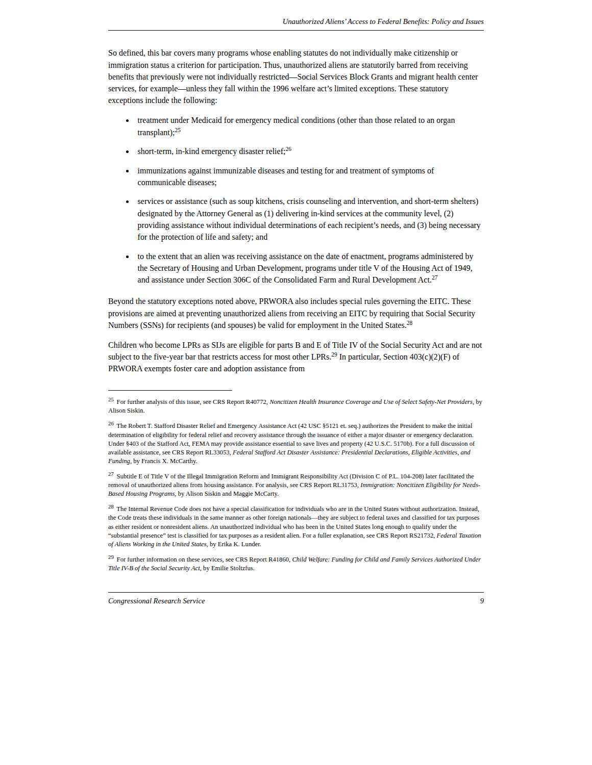Unauthorized Aliens’ Access to Federal Benefits: Policy and Issues
So defined, this bar covers many programs whose enabling statutes do not individually make citizenship or immigration status a criterion for participation. Thus, unauthorized aliens are statutorily barred from receiving benefits that previously were not individually restricted—Social Services Block Grants and migrant health center services, for example—unless they fall within the 1996 welfare act’s limited exceptions. These statutory exceptions include the following:
treatment under Medicaid for emergency medical conditions (other than those related to an organ transplant);25
short-term, in-kind emergency disaster relief;26
immunizations against immunizable diseases and testing for and treatment of symptoms of communicable diseases;
services or assistance (such as soup kitchens, crisis counseling and intervention, and short-term shelters) designated by the Attorney General as (1) delivering in-kind services at the community level, (2) providing assistance without individual determinations of each recipient’s needs, and (3) being necessary for the protection of life and safety; and
to the extent that an alien was receiving assistance on the date of enactment, programs administered by the Secretary of Housing and Urban Development, programs under title V of the Housing Act of 1949, and assistance under Section 306C of the Consolidated Farm and Rural Development Act.27
Beyond the statutory exceptions noted above, PRWORA also includes special rules governing the EITC. These provisions are aimed at preventing unauthorized aliens from receiving an EITC by requiring that Social Security Numbers (SSNs) for recipients (and spouses) be valid for employment in the United States.28
Children who become LPRs as SIJs are eligible for parts B and E of Title IV of the Social Security Act and are not subject to the five-year bar that restricts access for most other LPRs.29 In particular, Section 403(c)(2)(F) of PRWORA exempts foster care and adoption assistance from
25 For further analysis of this issue, see CRS Report R40772, Noncitizen Health Insurance Coverage and Use of Select Safety-Net Providers, by Alison Siskin.
26 The Robert T. Stafford Disaster Relief and Emergency Assistance Act (42 USC §5121 et. seq.) authorizes the President to make the initial determination of eligibility for federal relief and recovery assistance through the issuance of either a major disaster or emergency declaration. Under §403 of the Stafford Act, FEMA may provide assistance essential to save lives and property (42 U.S.C. 5170b). For a full discussion of available assistance, see CRS Report RL33053, Federal Stafford Act Disaster Assistance: Presidential Declarations, Eligible Activities, and Funding, by Francis X. McCarthy.
27 Subtitle E of Title V of the Illegal Immigration Reform and Immigrant Responsibility Act (Division C of P.L. 104-208) later facilitated the removal of unauthorized aliens from housing assistance. For analysis, see CRS Report RL31753, Immigration: Noncitizen Eligibility for Needs-Based Housing Programs, by Alison Siskin and Maggie McCarty.
28 The Internal Revenue Code does not have a special classification for individuals who are in the United States without authorization. Instead, the Code treats these individuals in the same manner as other foreign nationals—they are subject to federal taxes and classified for tax purposes as either resident or nonresident aliens. An unauthorized individual who has been in the United States long enough to qualify under the “substantial presence” test is classified for tax purposes as a resident alien. For a fuller explanation, see CRS Report RS21732, Federal Taxation of Aliens Working in the United States, by Erika K. Lunder.
29 For further information on these services, see CRS Report R41860, Child Welfare: Funding for Child and Family Services Authorized Under Title IV-B of the Social Security Act, by Emilie Stoltzfus.
Congressional Research Service 9